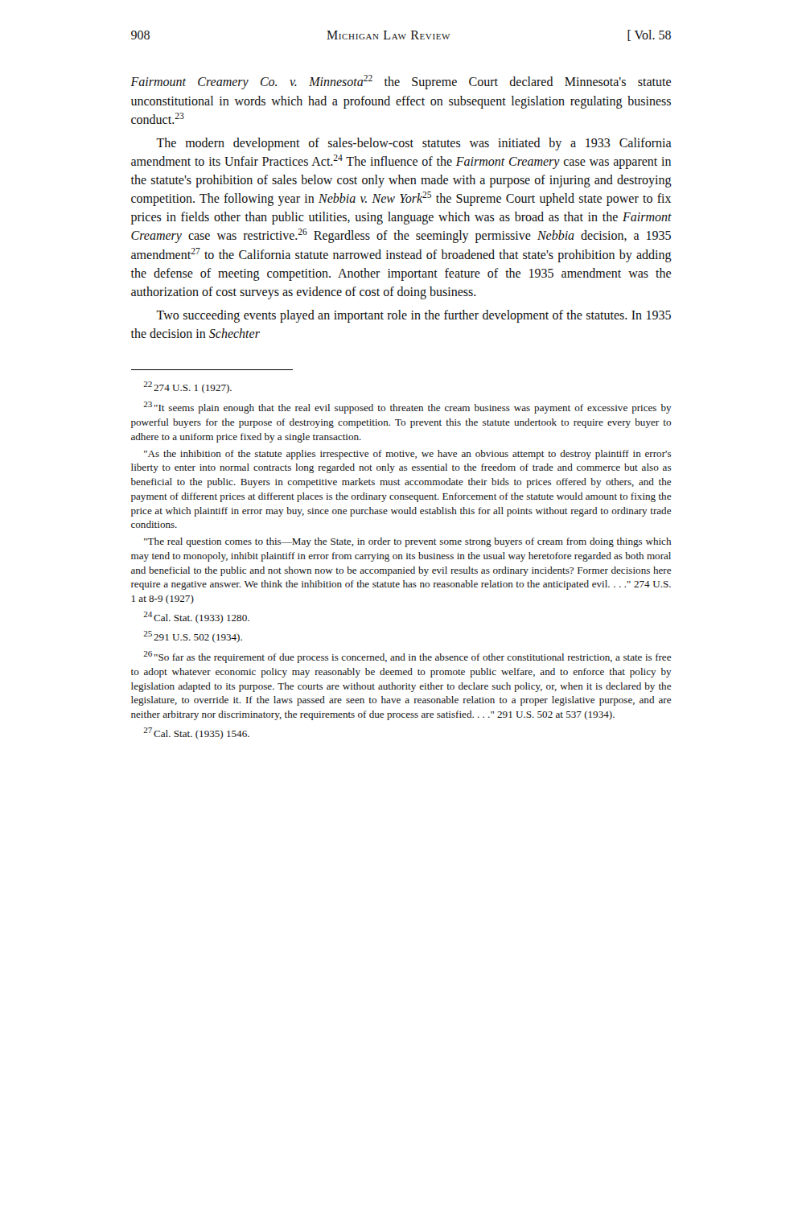908 Michigan Law Review [ Vol. 58
Fairmount Creamery Co. v. Minnesota22 the Supreme Court declared Minnesota's statute unconstitutional in words which had a profound effect on subsequent legislation regulating business conduct.23
The modern development of sales-below-cost statutes was initiated by a 1933 California amendment to its Unfair Practices Act.24 The influence of the Fairmont Creamery case was apparent in the statute's prohibition of sales below cost only when made with a purpose of injuring and destroying competition. The following year in Nebbia v. New York25 the Supreme Court upheld state power to fix prices in fields other than public utilities, using language which was as broad as that in the Fairmont Creamery case was restrictive.26 Regardless of the seemingly permissive Nebbia decision, a 1935 amendment27 to the California statute narrowed instead of broadened that state's prohibition by adding the defense of meeting competition. Another important feature of the 1935 amendment was the authorization of cost surveys as evidence of cost of doing business.
Two succeeding events played an important role in the further development of the statutes. In 1935 the decision in Schechter
22274 U.S. 1 (1927).
23"It seems plain enough that the real evil supposed to threaten the cream business was payment of excessive prices by powerful buyers for the purpose of destroying competition. To prevent this the statute undertook to require every buyer to adhere to a uniform price fixed by a single transaction.
"As the inhibition of the statute applies irrespective of motive, we have an obvious attempt to destroy plaintiff in error's liberty to enter into normal contracts long regarded not only as essential to the freedom of trade and commerce but also as beneficial to the public. Buyers in competitive markets must accommodate their bids to prices offered by others, and the payment of different prices at different places is the ordinary consequent. Enforcement of the statute would amount to fixing the price at which plaintiff in error may buy, since one purchase would establish this for all points without regard to ordinary trade conditions.
"The real question comes to this—May the State, in order to prevent some strong buyers of cream from doing things which may tend to monopoly, inhibit plaintiff in error from carrying on its business in the usual way heretofore regarded as both moral and beneficial to the public and not shown now to be accompanied by evil results as ordinary incidents? Former decisions here require a negative answer. We think the inhibition of the statute has no reasonable relation to the anticipated evil. . . ." 274 U.S. 1 at 8-9 (1927)
24 Cal. Stat. (1933) 1280.
25291 U.S. 502 (1934).
26"So far as the requirement of due process is concerned, and in the absence of other constitutional restriction, a state is free to adopt whatever economic policy may reasonably be deemed to promote public welfare, and to enforce that policy by legislation adapted to its purpose. The courts are without authority either to declare such policy, or, when it is declared by the legislature, to override it. If the laws passed are seen to have a reasonable relation to a proper legislative purpose, and are neither arbitrary nor discriminatory, the requirements of due process are satisfied. . . ." 291 U.S. 502 at 537 (1934).
27 Cal. Stat. (1935) 1546.